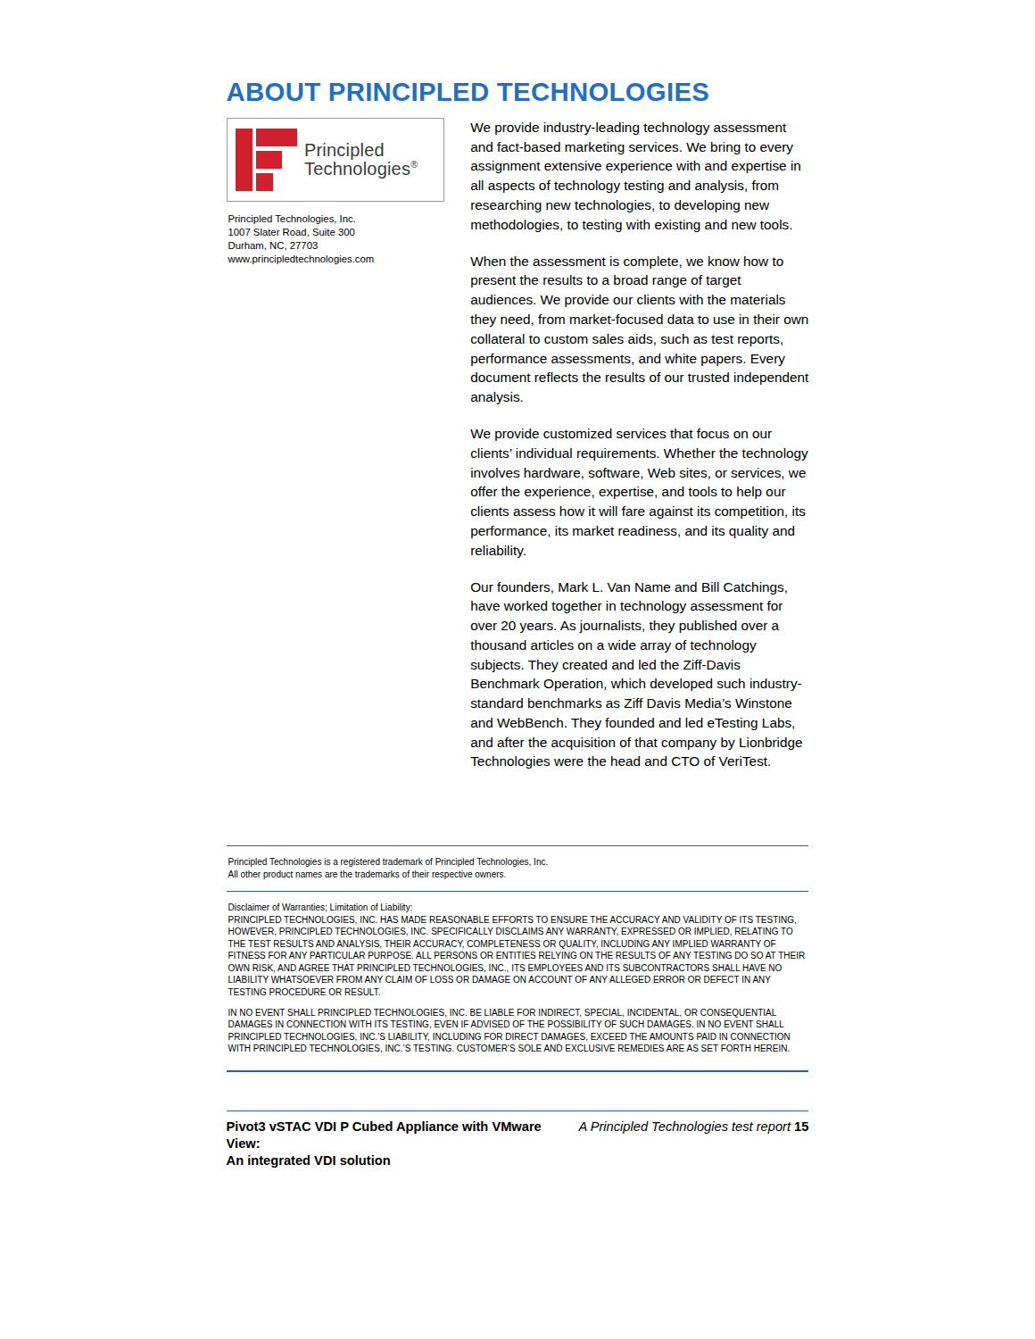ABOUT PRINCIPLED TECHNOLOGIES
Principled
Technologies®
Principled Technologies, Inc.
1007 Slater Road, Suite 300
Durham, NC, 27703
www.principledtechnologies.com
We provide industry-leading technology assessment and fact-based marketing services. We bring to every assignment extensive experience with and expertise in all aspects of technology testing and analysis, from researching new technologies, to developing new methodologies, to testing with existing and new tools.
When the assessment is complete, we know how to present the results to a broad range of target audiences. We provide our clients with the materials they need, from market-focused data to use in their own collateral to custom sales aids, such as test reports, performance assessments, and white papers. Every document reflects the results of our trusted independent analysis.
We provide customized services that focus on our clients’ individual requirements. Whether the technology involves hardware, software, Web sites, or services, we offer the experience, expertise, and tools to help our clients assess how it will fare against its competition, its performance, its market readiness, and its quality and reliability.
Our founders, Mark L. Van Name and Bill Catchings, have worked together in technology assessment for over 20 years. As journalists, they published over a thousand articles on a wide array of technology subjects. They created and led the Ziff-Davis Benchmark Operation, which developed such industry-standard benchmarks as Ziff Davis Media’s Winstone and WebBench. They founded and led eTesting Labs, and after the acquisition of that company by Lionbridge Technologies were the head and CTO of VeriTest.
Principled Technologies is a registered trademark of Principled Technologies, Inc.
All other product names are the trademarks of their respective owners.
Disclaimer of Warranties; Limitation of Liability:
PRINCIPLED TECHNOLOGIES, INC. HAS MADE REASONABLE EFFORTS TO ENSURE THE ACCURACY AND VALIDITY OF ITS TESTING, HOWEVER, PRINCIPLED TECHNOLOGIES, INC. SPECIFICALLY DISCLAIMS ANY WARRANTY, EXPRESSED OR IMPLIED, RELATING TO THE TEST RESULTS AND ANALYSIS, THEIR ACCURACY, COMPLETENESS OR QUALITY, INCLUDING ANY IMPLIED WARRANTY OF FITNESS FOR ANY PARTICULAR PURPOSE. ALL PERSONS OR ENTITIES RELYING ON THE RESULTS OF ANY TESTING DO SO AT THEIR OWN RISK, AND AGREE THAT PRINCIPLED TECHNOLOGIES, INC., ITS EMPLOYEES AND ITS SUBCONTRACTORS SHALL HAVE NO LIABILITY WHATSOEVER FROM ANY CLAIM OF LOSS OR DAMAGE ON ACCOUNT OF ANY ALLEGED ERROR OR DEFECT IN ANY TESTING PROCEDURE OR RESULT.
IN NO EVENT SHALL PRINCIPLED TECHNOLOGIES, INC. BE LIABLE FOR INDIRECT, SPECIAL, INCIDENTAL, OR CONSEQUENTIAL DAMAGES IN CONNECTION WITH ITS TESTING, EVEN IF ADVISED OF THE POSSIBILITY OF SUCH DAMAGES. IN NO EVENT SHALL PRINCIPLED TECHNOLOGIES, INC.’S LIABILITY, INCLUDING FOR DIRECT DAMAGES, EXCEED THE AMOUNTS PAID IN CONNECTION WITH PRINCIPLED TECHNOLOGIES, INC.’S TESTING. CUSTOMER’S SOLE AND EXCLUSIVE REMEDIES ARE AS SET FORTH HEREIN.
Pivot3 vSTAC VDI P Cubed Appliance with VMware View:
An integrated VDI solution
A Principled Technologies test report 15